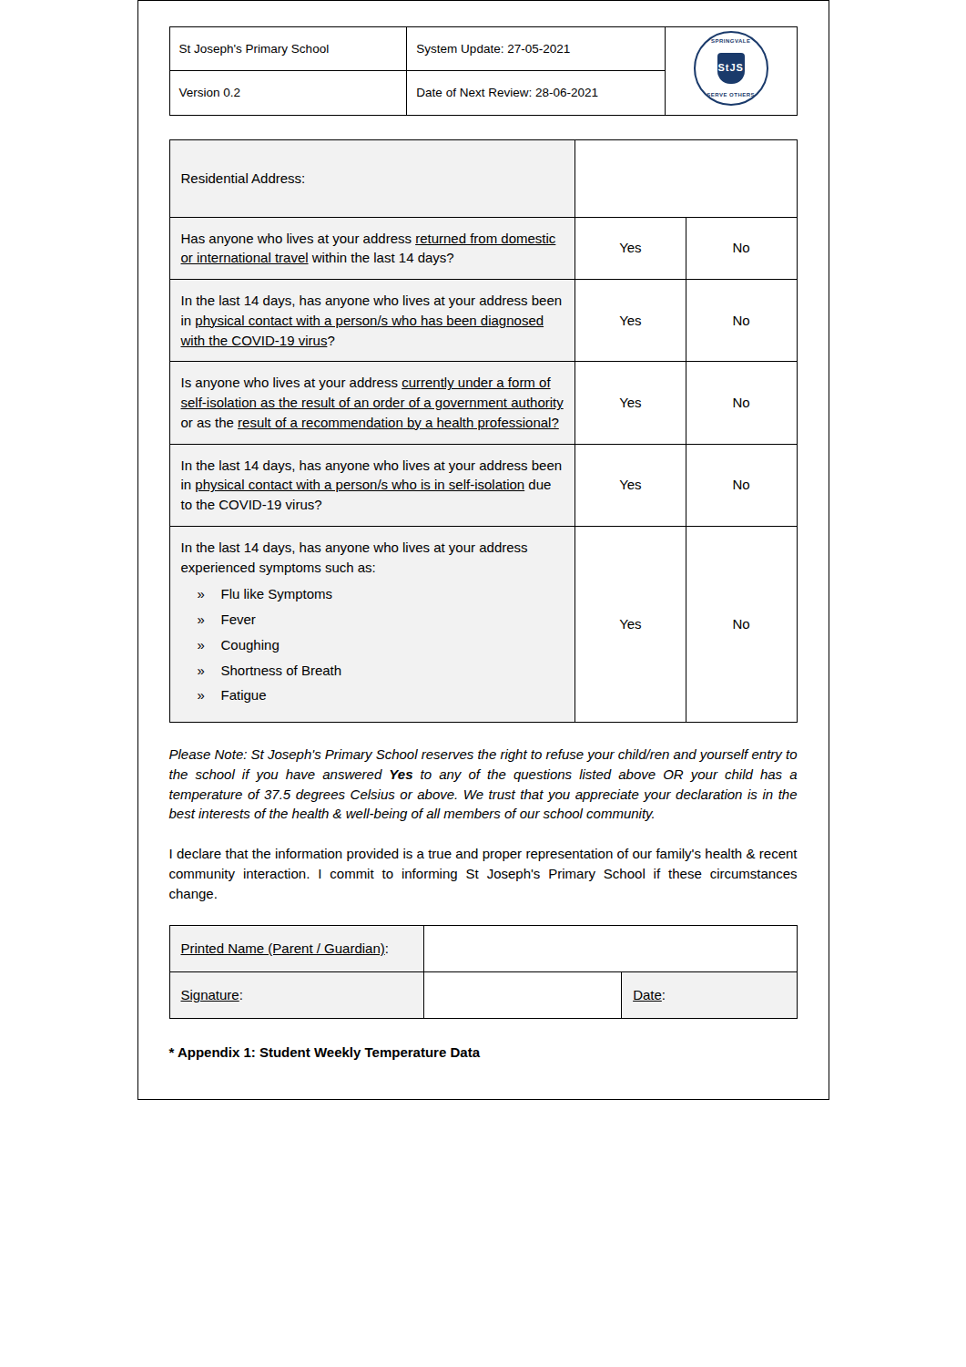| St Joseph's Primary School | System Update: 27-05-2021 | SPRINGVALE StJS SERVE OTHERS |
| Version 0.2 | Date of Next Review: 28-06-2021 |
| Residential Address: | |
| Has anyone who lives at your address returned from domestic or international travel within the last 14 days? | Yes | No |
| In the last 14 days, has anyone who lives at your address been in physical contact with a person/s who has been diagnosed with the COVID-19 virus ? | Yes | No |
| Is anyone who lives at your address currently under a form of self-isolation as the result of an order of a government authority or as the result of a recommendation by a health professional? | Yes | No |
| In the last 14 days, has anyone who lives at your address been in physical contact with a person/s who is in self-isolation due to the COVID-19 virus? | Yes | No |
| In the last 14 days, has anyone who lives at your address experienced symptoms such as: Flu like Symptoms Fever Coughing Shortness of Breath Fatigue | Yes | No |
Please Note: St Joseph's Primary School reserves the right to refuse your child/ren and yourself entry to the school if you have answered Yes to any of the questions listed above OR your child has a temperature of 37.5 degrees Celsius or above. We trust that you appreciate your declaration is in the best interests of the health & well-being of all members of our school community.
I declare that the information provided is a true and proper representation of our family's health & recent community interaction. I commit to informing St Joseph's Primary School if these circumstances change.
| Printed Name (Parent / Guardian) : | |
| Signature : | | Date : |
* Appendix 1: Student Weekly Temperature Data